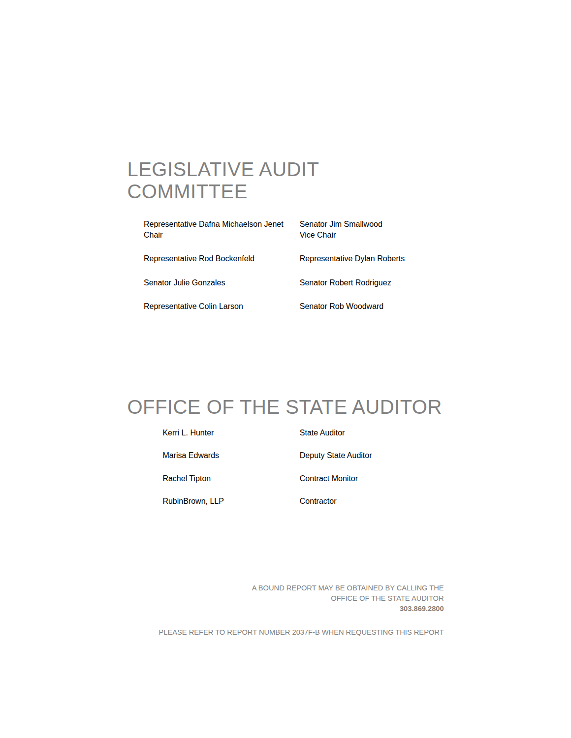LEGISLATIVE AUDIT COMMITTEE
| Representative Dafna Michaelson Jenet Chair | Senator Jim Smallwood Vice Chair |
| Representative Rod Bockenfeld | Representative Dylan Roberts |
| Senator Julie Gonzales | Senator Robert Rodriguez |
| Representative Colin Larson | Senator Rob Woodward |
OFFICE OF THE STATE AUDITOR
| Kerri L. Hunter | State Auditor |
| Marisa Edwards | Deputy State Auditor |
| Rachel Tipton | Contract Monitor |
| RubinBrown, LLP | Contractor |
A BOUND REPORT MAY BE OBTAINED BY CALLING THE
OFFICE OF THE STATE AUDITOR
303.869.2800
PLEASE REFER TO REPORT NUMBER 2037F-B WHEN REQUESTING THIS REPORT